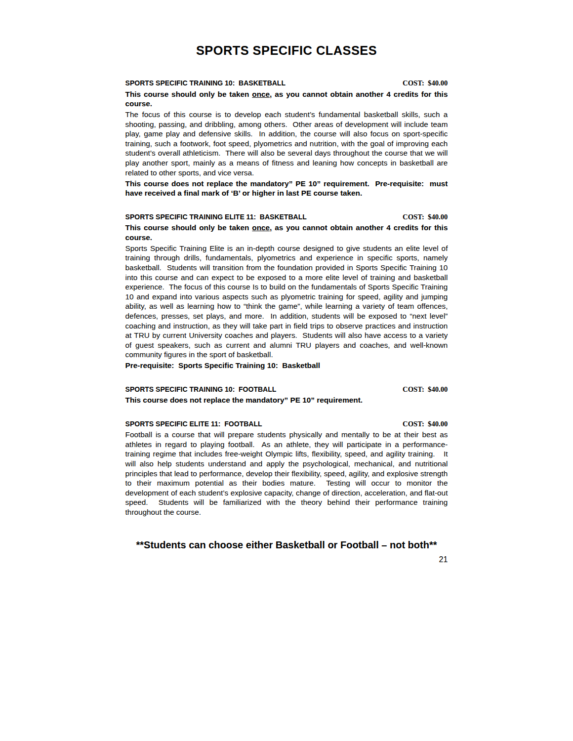SPORTS SPECIFIC CLASSES
Sports Specific Training 10: Basketball COST: $40.00
This course should only be taken once, as you cannot obtain another 4 credits for this course.
The focus of this course is to develop each student’s fundamental basketball skills, such a shooting, passing, and dribbling, among others. Other areas of development will include team play, game play and defensive skills. In addition, the course will also focus on sport-specific training, such a footwork, foot speed, plyometrics and nutrition, with the goal of improving each student’s overall athleticism. There will also be several days throughout the course that we will play another sport, mainly as a means of fitness and leaning how concepts in basketball are related to other sports, and vice versa.
This course does not replace the mandatory” PE 10” requirement. Pre-requisite: must have received a final mark of ‘B’ or higher in last PE course taken.
Sports Specific Training Elite 11: Basketball COST: $40.00
This course should only be taken once, as you cannot obtain another 4 credits for this course.
Sports Specific Training Elite is an in-depth course designed to give students an elite level of training through drills, fundamentals, plyometrics and experience in specific sports, namely basketball. Students will transition from the foundation provided in Sports Specific Training 10 into this course and can expect to be exposed to a more elite level of training and basketball experience. The focus of this course Is to build on the fundamentals of Sports Specific Training 10 and expand into various aspects such as plyometric training for speed, agility and jumping ability, as well as learning how to “think the game”, while learning a variety of team offences, defences, presses, set plays, and more. In addition, students will be exposed to “next level” coaching and instruction, as they will take part in field trips to observe practices and instruction at TRU by current University coaches and players. Students will also have access to a variety of guest speakers, such as current and alumni TRU players and coaches, and well-known community figures in the sport of basketball.
Pre-requisite: Sports Specific Training 10: Basketball
Sports Specific Training 10: Football COST: $40.00
This course does not replace the mandatory” PE 10” requirement.
Sports Specific Elite 11: Football COST: $40.00
Football is a course that will prepare students physically and mentally to be at their best as athletes in regard to playing football. As an athlete, they will participate in a performance-training regime that includes free-weight Olympic lifts, flexibility, speed, and agility training. It will also help students understand and apply the psychological, mechanical, and nutritional principles that lead to performance, develop their flexibility, speed, agility, and explosive strength to their maximum potential as their bodies mature. Testing will occur to monitor the development of each student’s explosive capacity, change of direction, acceleration, and flat-out speed. Students will be familiarized with the theory behind their performance training throughout the course.
**Students can choose either Basketball or Football – not both**
21